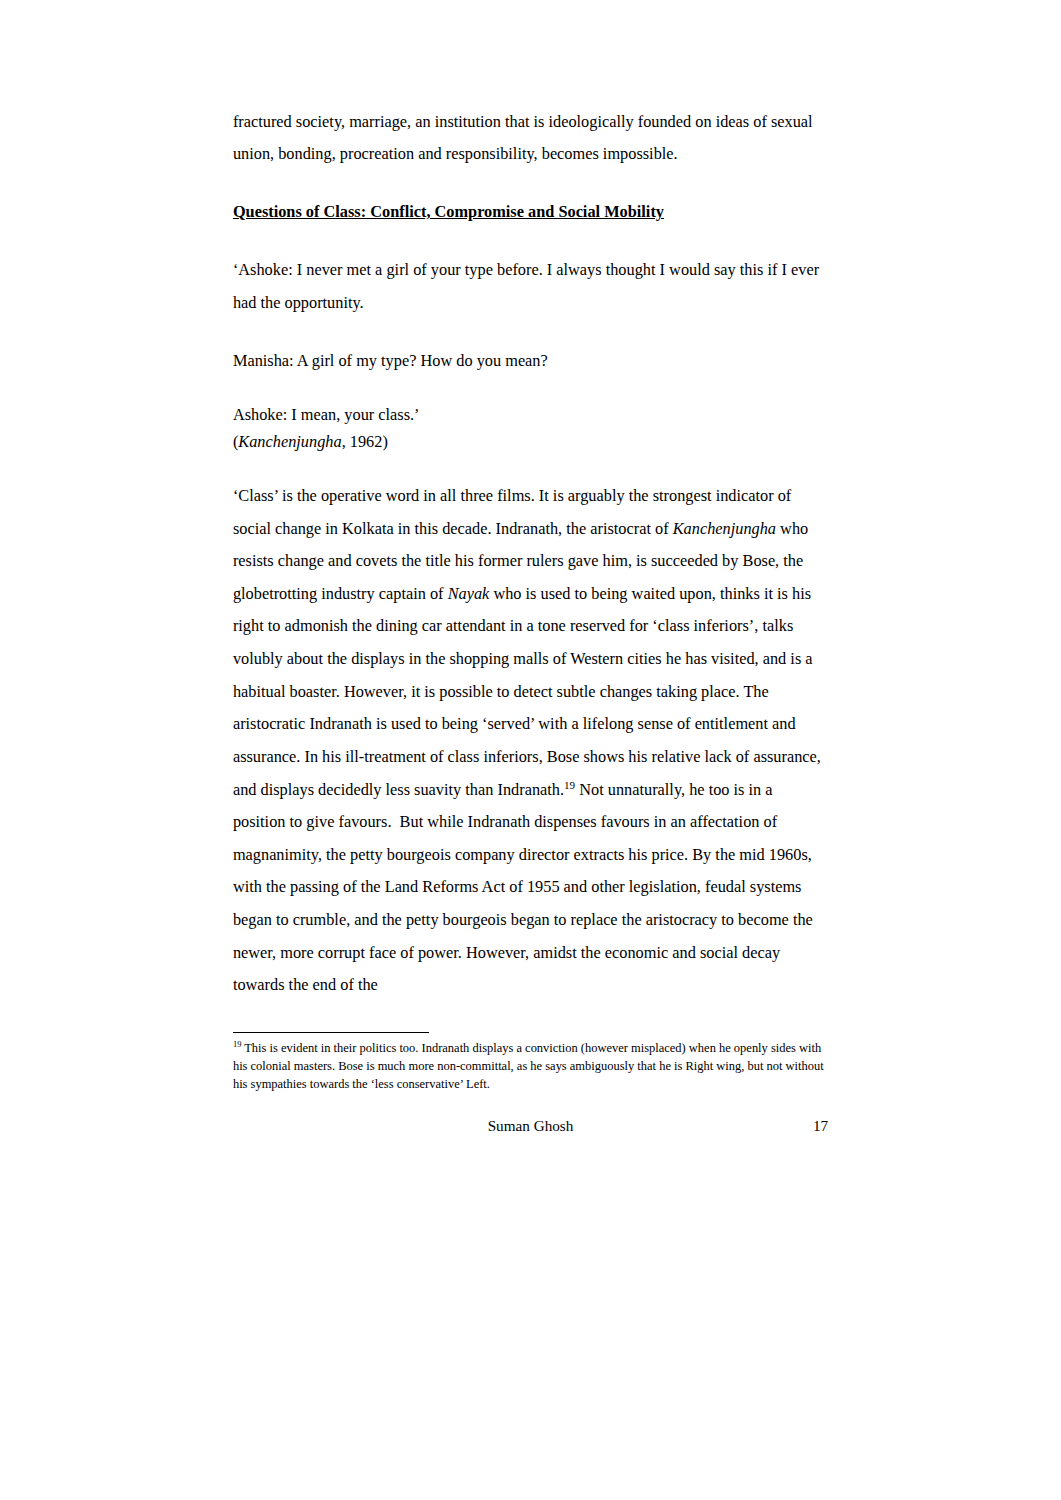fractured society, marriage, an institution that is ideologically founded on ideas of sexual union, bonding, procreation and responsibility, becomes impossible.
Questions of Class: Conflict, Compromise and Social Mobility
‘Ashoke: I never met a girl of your type before. I always thought I would say this if I ever had the opportunity.
Manisha: A girl of my type? How do you mean?
Ashoke: I mean, your class.’ (Kanchenjungha, 1962)
‘Class’ is the operative word in all three films. It is arguably the strongest indicator of social change in Kolkata in this decade. Indranath, the aristocrat of Kanchenjungha who resists change and covets the title his former rulers gave him, is succeeded by Bose, the globetrotting industry captain of Nayak who is used to being waited upon, thinks it is his right to admonish the dining car attendant in a tone reserved for ‘class inferiors’, talks volubly about the displays in the shopping malls of Western cities he has visited, and is a habitual boaster. However, it is possible to detect subtle changes taking place. The aristocratic Indranath is used to being ‘served’ with a lifelong sense of entitlement and assurance. In his ill-treatment of class inferiors, Bose shows his relative lack of assurance, and displays decidedly less suavity than Indranath.19 Not unnaturally, he too is in a position to give favours. But while Indranath dispenses favours in an affectation of magnanimity, the petty bourgeois company director extracts his price. By the mid 1960s, with the passing of the Land Reforms Act of 1955 and other legislation, feudal systems began to crumble, and the petty bourgeois began to replace the aristocracy to become the newer, more corrupt face of power. However, amidst the economic and social decay towards the end of the
19 This is evident in their politics too. Indranath displays a conviction (however misplaced) when he openly sides with his colonial masters. Bose is much more non-committal, as he says ambiguously that he is Right wing, but not without his sympathies towards the ‘less conservative’ Left.
Suman Ghosh 17